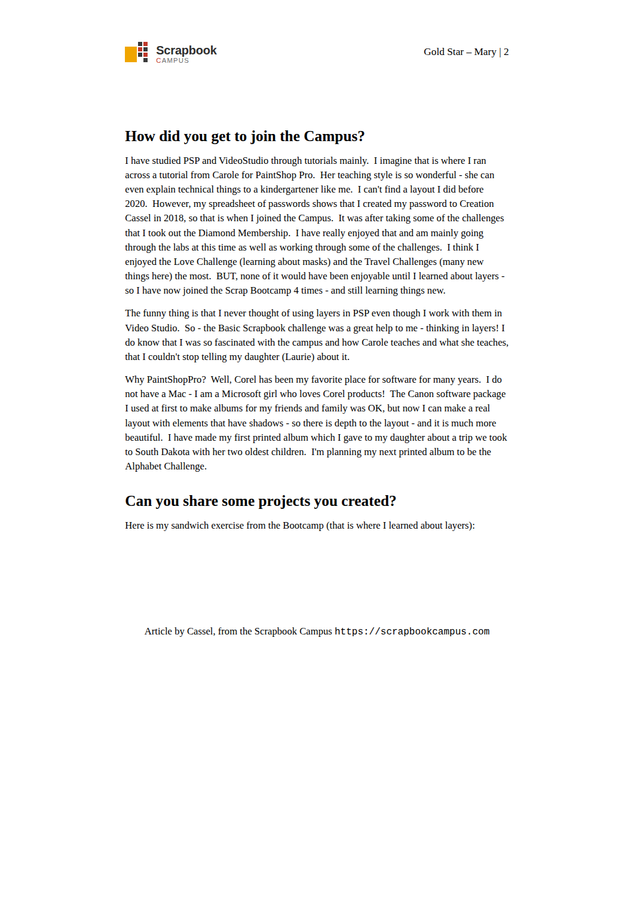Scrapbook CAMPUS
Gold Star – Mary | 2
How did you get to join the Campus?
I have studied PSP and VideoStudio through tutorials mainly. I imagine that is where I ran across a tutorial from Carole for PaintShop Pro. Her teaching style is so wonderful - she can even explain technical things to a kindergartener like me. I can't find a layout I did before 2020. However, my spreadsheet of passwords shows that I created my password to Creation Cassel in 2018, so that is when I joined the Campus. It was after taking some of the challenges that I took out the Diamond Membership. I have really enjoyed that and am mainly going through the labs at this time as well as working through some of the challenges. I think I enjoyed the Love Challenge (learning about masks) and the Travel Challenges (many new things here) the most. BUT, none of it would have been enjoyable until I learned about layers - so I have now joined the Scrap Bootcamp 4 times - and still learning things new.
The funny thing is that I never thought of using layers in PSP even though I work with them in Video Studio. So - the Basic Scrapbook challenge was a great help to me - thinking in layers! I do know that I was so fascinated with the campus and how Carole teaches and what she teaches, that I couldn't stop telling my daughter (Laurie) about it.
Why PaintShopPro? Well, Corel has been my favorite place for software for many years. I do not have a Mac - I am a Microsoft girl who loves Corel products! The Canon software package I used at first to make albums for my friends and family was OK, but now I can make a real layout with elements that have shadows - so there is depth to the layout - and it is much more beautiful. I have made my first printed album which I gave to my daughter about a trip we took to South Dakota with her two oldest children. I'm planning my next printed album to be the Alphabet Challenge.
Can you share some projects you created?
Here is my sandwich exercise from the Bootcamp (that is where I learned about layers):
Article by Cassel, from the Scrapbook Campus https://scrapbookcampus.com